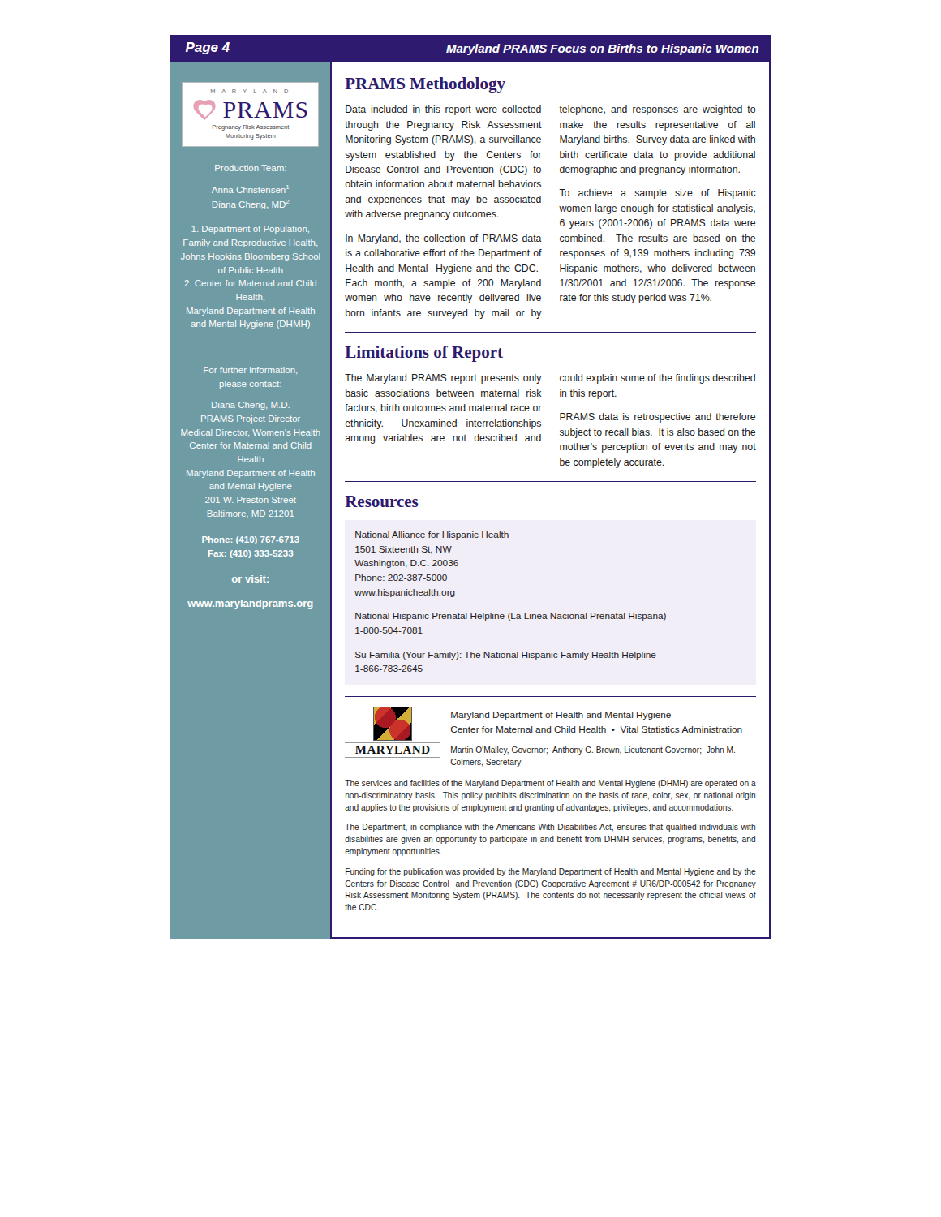Page 4
Maryland PRAMS Focus on Births to Hispanic Women
M A R Y L A N D
PRAMS
Pregnancy Risk Assessment
Monitoring System
Production Team:
Anna Christensen1
Diana Cheng, MD2
1. Department of Population,
Family and Reproductive Health,
Johns Hopkins Bloomberg School
of Public Health
2. Center for Maternal and Child
Health,
Maryland Department of Health
and Mental Hygiene (DHMH)
For further information,
please contact:
Diana Cheng, M.D.
PRAMS Project Director
Medical Director, Women's Health
Center for Maternal and Child
Health
Maryland Department of Health
and Mental Hygiene
201 W. Preston Street
Baltimore, MD 21201
Phone: (410) 767-6713
Fax: (410) 333-5233
or visit:
www.marylandprams.org
PRAMS Methodology
Data included in this report were collected through the Pregnancy Risk Assessment Monitoring System (PRAMS), a surveillance system established by the Centers for Disease Control and Prevention (CDC) to obtain information about maternal behaviors and experiences that may be associated with adverse pregnancy outcomes.
In Maryland, the collection of PRAMS data is a collaborative effort of the Department of Health and Mental Hygiene and the CDC. Each month, a sample of 200 Maryland women who have recently delivered live born infants are surveyed by mail or by telephone, and responses are weighted to make the results representative of all Maryland births. Survey data are linked with birth certificate data to provide additional demographic and pregnancy information.
To achieve a sample size of Hispanic women large enough for statistical analysis, 6 years (2001-2006) of PRAMS data were combined. The results are based on the responses of 9,139 mothers including 739 Hispanic mothers, who delivered between 1/30/2001 and 12/31/2006. The response rate for this study period was 71%.
Limitations of Report
The Maryland PRAMS report presents only basic associations between maternal risk factors, birth outcomes and maternal race or ethnicity. Unexamined interrelationships among variables are not described and could explain some of the findings described in this report.
PRAMS data is retrospective and therefore subject to recall bias. It is also based on the mother's perception of events and may not be completely accurate.
Resources
National Alliance for Hispanic Health
1501 Sixteenth St, NW
Washington, D.C. 20036
Phone: 202-387-5000
www.hispanichealth.org
National Hispanic Prenatal Helpline (La Linea Nacional Prenatal Hispana)
1-800-504-7081
Su Familia (Your Family): The National Hispanic Family Health Helpline
1-866-783-2645
MARYLAND
Maryland Department of Health and Mental Hygiene
Center for Maternal and Child Health • Vital Statistics Administration
Martin O'Malley, Governor; Anthony G. Brown, Lieutenant Governor; John M. Colmers, Secretary
The services and facilities of the Maryland Department of Health and Mental Hygiene (DHMH) are operated on a non-discriminatory basis. This policy prohibits discrimination on the basis of race, color, sex, or national origin and applies to the provisions of employment and granting of advantages, privileges, and accommodations.
The Department, in compliance with the Americans With Disabilities Act, ensures that qualified individuals with disabilities are given an opportunity to participate in and benefit from DHMH services, programs, benefits, and employment opportunities.
Funding for the publication was provided by the Maryland Department of Health and Mental Hygiene and by the Centers for Disease Control and Prevention (CDC) Cooperative Agreement # UR6/DP-000542 for Pregnancy Risk Assessment Monitoring System (PRAMS). The contents do not necessarily represent the official views of the CDC.